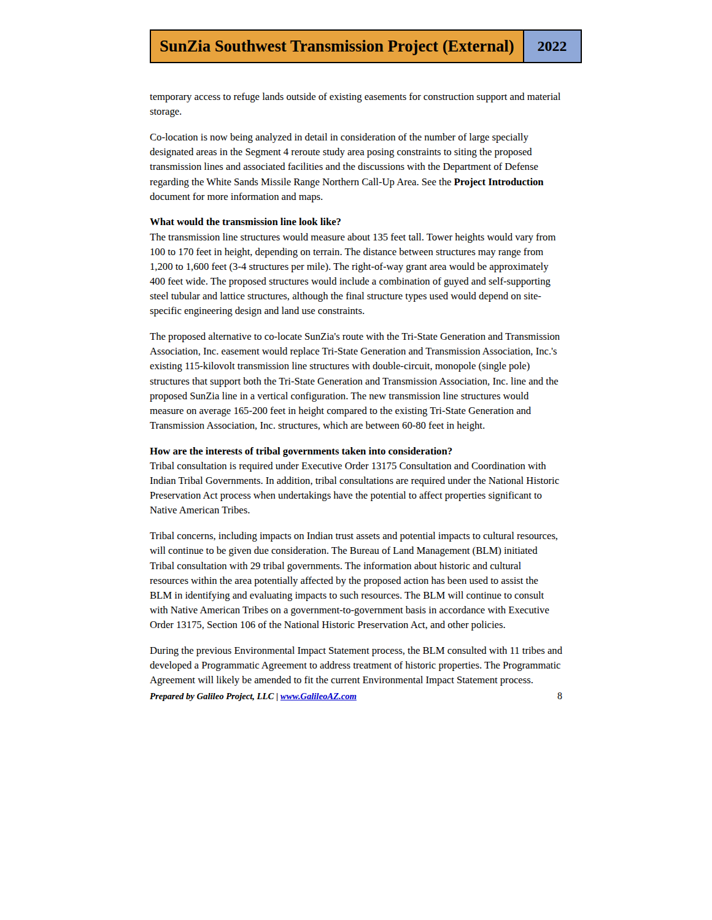SunZia Southwest Transmission Project (External)
2022
temporary access to refuge lands outside of existing easements for construction support and material storage.
Co-location is now being analyzed in detail in consideration of the number of large specially designated areas in the Segment 4 reroute study area posing constraints to siting the proposed transmission lines and associated facilities and the discussions with the Department of Defense regarding the White Sands Missile Range Northern Call-Up Area. See the Project Introduction document for more information and maps.
What would the transmission line look like?
The transmission line structures would measure about 135 feet tall. Tower heights would vary from 100 to 170 feet in height, depending on terrain. The distance between structures may range from 1,200 to 1,600 feet (3-4 structures per mile). The right-of-way grant area would be approximately 400 feet wide. The proposed structures would include a combination of guyed and self-supporting steel tubular and lattice structures, although the final structure types used would depend on site-specific engineering design and land use constraints.
The proposed alternative to co-locate SunZia's route with the Tri-State Generation and Transmission Association, Inc. easement would replace Tri-State Generation and Transmission Association, Inc.'s existing 115-kilovolt transmission line structures with double-circuit, monopole (single pole) structures that support both the Tri-State Generation and Transmission Association, Inc. line and the proposed SunZia line in a vertical configuration. The new transmission line structures would measure on average 165-200 feet in height compared to the existing Tri-State Generation and Transmission Association, Inc. structures, which are between 60-80 feet in height.
How are the interests of tribal governments taken into consideration?
Tribal consultation is required under Executive Order 13175 Consultation and Coordination with Indian Tribal Governments. In addition, tribal consultations are required under the National Historic Preservation Act process when undertakings have the potential to affect properties significant to Native American Tribes.
Tribal concerns, including impacts on Indian trust assets and potential impacts to cultural resources, will continue to be given due consideration. The Bureau of Land Management (BLM) initiated Tribal consultation with 29 tribal governments. The information about historic and cultural resources within the area potentially affected by the proposed action has been used to assist the BLM in identifying and evaluating impacts to such resources. The BLM will continue to consult with Native American Tribes on a government-to-government basis in accordance with Executive Order 13175, Section 106 of the National Historic Preservation Act, and other policies.
During the previous Environmental Impact Statement process, the BLM consulted with 11 tribes and developed a Programmatic Agreement to address treatment of historic properties. The Programmatic Agreement will likely be amended to fit the current Environmental Impact Statement process.
Prepared by Galileo Project, LLC | www.GalileoAZ.com
8